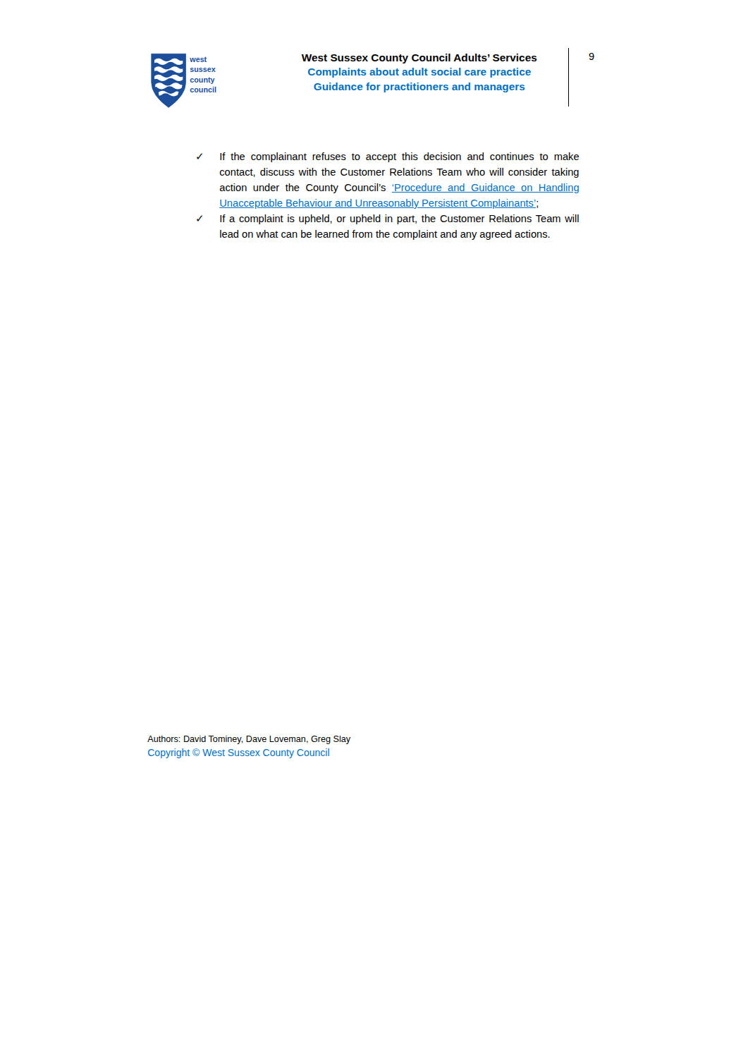west sussex county council
West Sussex County Council Adults’ Services
Complaints about adult social care practice
Guidance for practitioners and managers
9
If the complainant refuses to accept this decision and continues to make contact, discuss with the Customer Relations Team who will consider taking action under the County Council’s ‘Procedure and Guidance on Handling Unacceptable Behaviour and Unreasonably Persistent Complainants’;
If a complaint is upheld, or upheld in part, the Customer Relations Team will lead on what can be learned from the complaint and any agreed actions.
Authors: David Tominey, Dave Loveman, Greg Slay
Copyright © West Sussex County Council